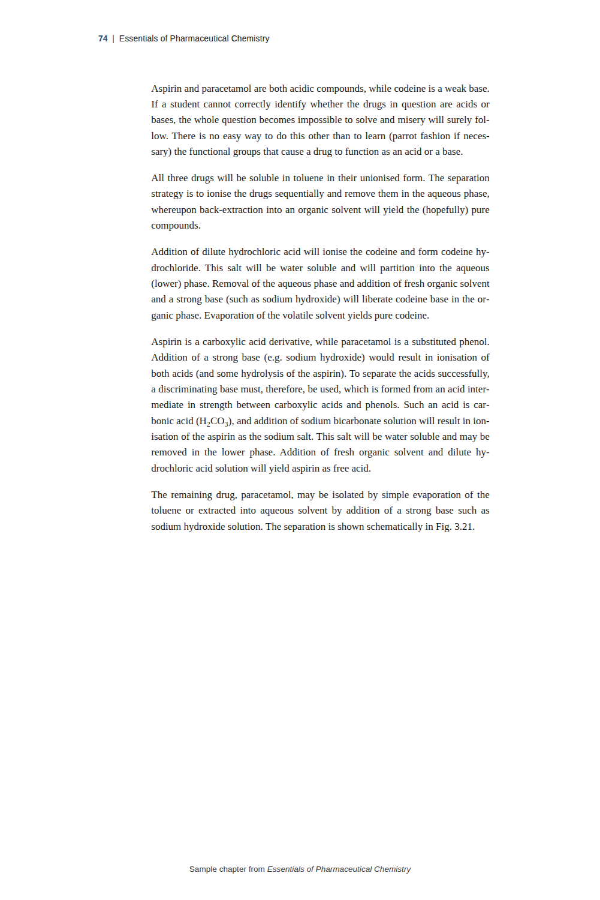74|Essentials of Pharmaceutical Chemistry
Aspirin and paracetamol are both acidic compounds, while codeine is a weak base. If a student cannot correctly identify whether the drugs in question are acids or bases, the whole question becomes impossible to solve and misery will surely follow. There is no easy way to do this other than to learn (parrot fashion if necessary) the functional groups that cause a drug to function as an acid or a base.
All three drugs will be soluble in toluene in their unionised form. The separation strategy is to ionise the drugs sequentially and remove them in the aqueous phase, whereupon back-extraction into an organic solvent will yield the (hopefully) pure compounds.
Addition of dilute hydrochloric acid will ionise the codeine and form codeine hydrochloride. This salt will be water soluble and will partition into the aqueous (lower) phase. Removal of the aqueous phase and addition of fresh organic solvent and a strong base (such as sodium hydroxide) will liberate codeine base in the organic phase. Evaporation of the volatile solvent yields pure codeine.
Aspirin is a carboxylic acid derivative, while paracetamol is a substituted phenol. Addition of a strong base (e.g. sodium hydroxide) would result in ionisation of both acids (and some hydrolysis of the aspirin). To separate the acids successfully, a discriminating base must, therefore, be used, which is formed from an acid intermediate in strength between carboxylic acids and phenols. Such an acid is carbonic acid (H2CO3), and addition of sodium bicarbonate solution will result in ionisation of the aspirin as the sodium salt. This salt will be water soluble and may be removed in the lower phase. Addition of fresh organic solvent and dilute hydrochloric acid solution will yield aspirin as free acid.
The remaining drug, paracetamol, may be isolated by simple evaporation of the toluene or extracted into aqueous solvent by addition of a strong base such as sodium hydroxide solution. The separation is shown schematically in Fig. 3.21.
Sample chapter from Essentials of Pharmaceutical Chemistry